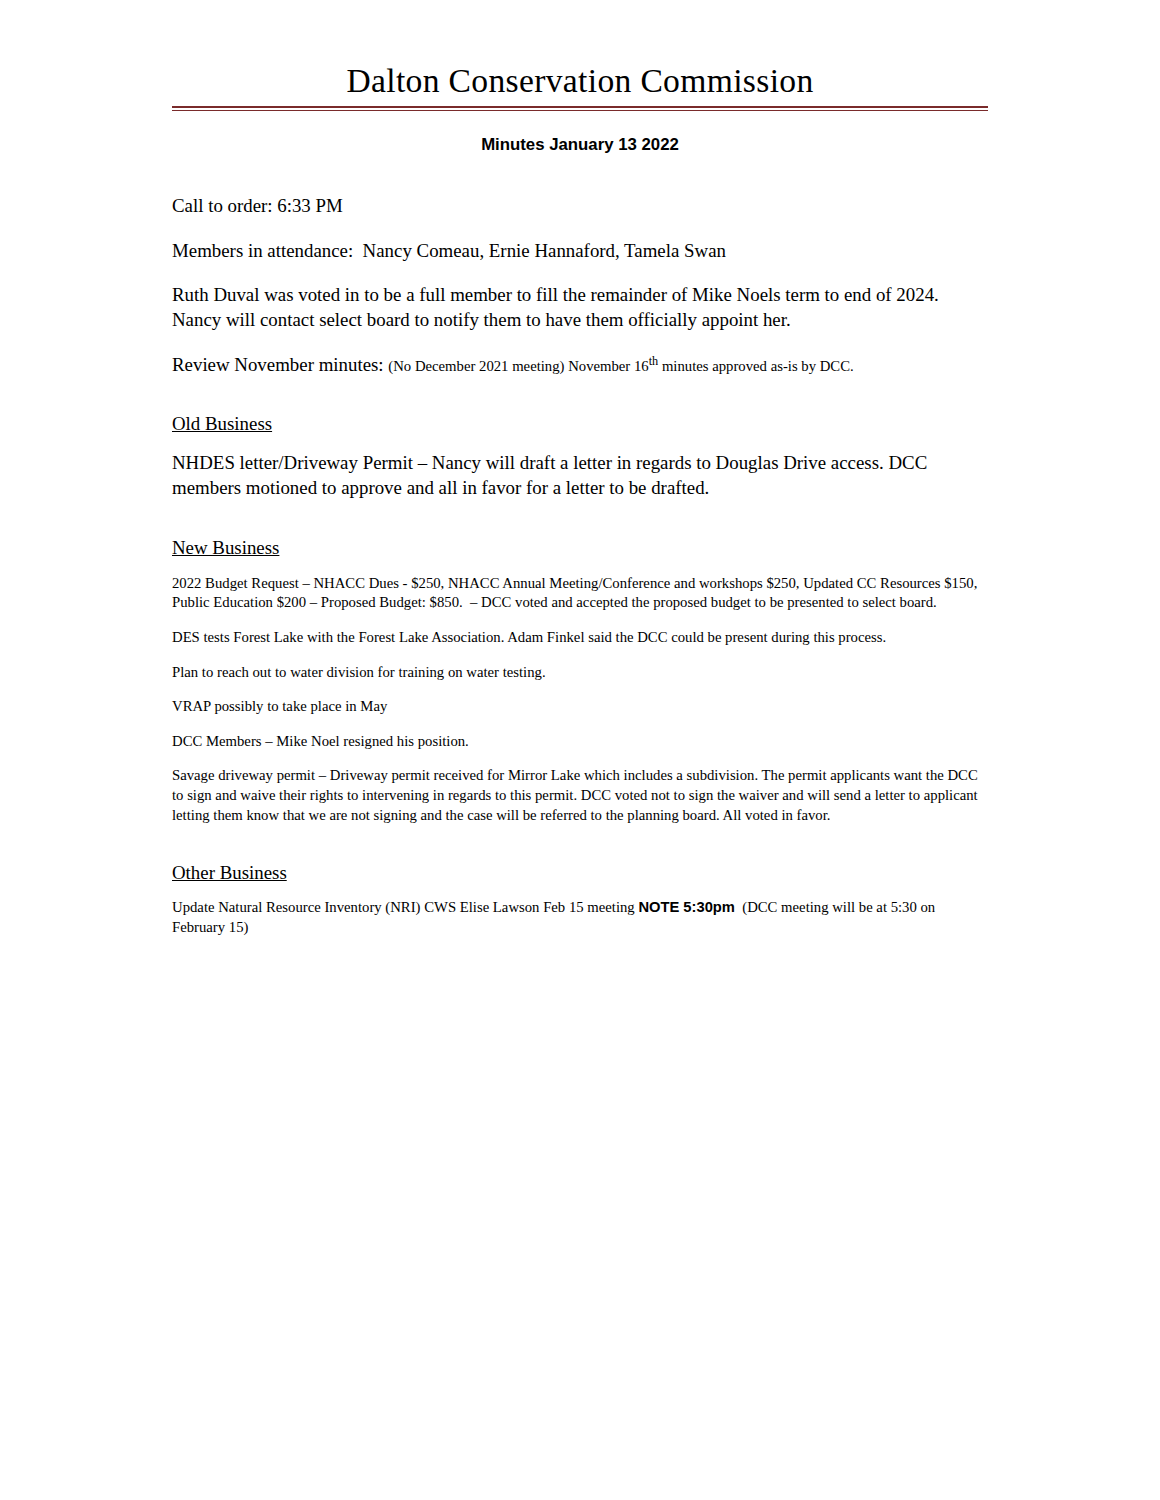Dalton Conservation Commission
Minutes January 13 2022
Call to order: 6:33 PM
Members in attendance: Nancy Comeau, Ernie Hannaford, Tamela Swan
Ruth Duval was voted in to be a full member to fill the remainder of Mike Noels term to end of 2024. Nancy will contact select board to notify them to have them officially appoint her.
Review November minutes: (No December 2021 meeting) November 16th minutes approved as-is by DCC.
Old Business
NHDES letter/Driveway Permit – Nancy will draft a letter in regards to Douglas Drive access. DCC members motioned to approve and all in favor for a letter to be drafted.
New Business
2022 Budget Request – NHACC Dues - $250, NHACC Annual Meeting/Conference and workshops $250, Updated CC Resources $150, Public Education $200 – Proposed Budget: $850. – DCC voted and accepted the proposed budget to be presented to select board.
DES tests Forest Lake with the Forest Lake Association. Adam Finkel said the DCC could be present during this process.
Plan to reach out to water division for training on water testing.
VRAP possibly to take place in May
DCC Members – Mike Noel resigned his position.
Savage driveway permit – Driveway permit received for Mirror Lake which includes a subdivision. The permit applicants want the DCC to sign and waive their rights to intervening in regards to this permit. DCC voted not to sign the waiver and will send a letter to applicant letting them know that we are not signing and the case will be referred to the planning board. All voted in favor.
Other Business
Update Natural Resource Inventory (NRI) CWS Elise Lawson Feb 15 meeting NOTE 5:30pm (DCC meeting will be at 5:30 on February 15)